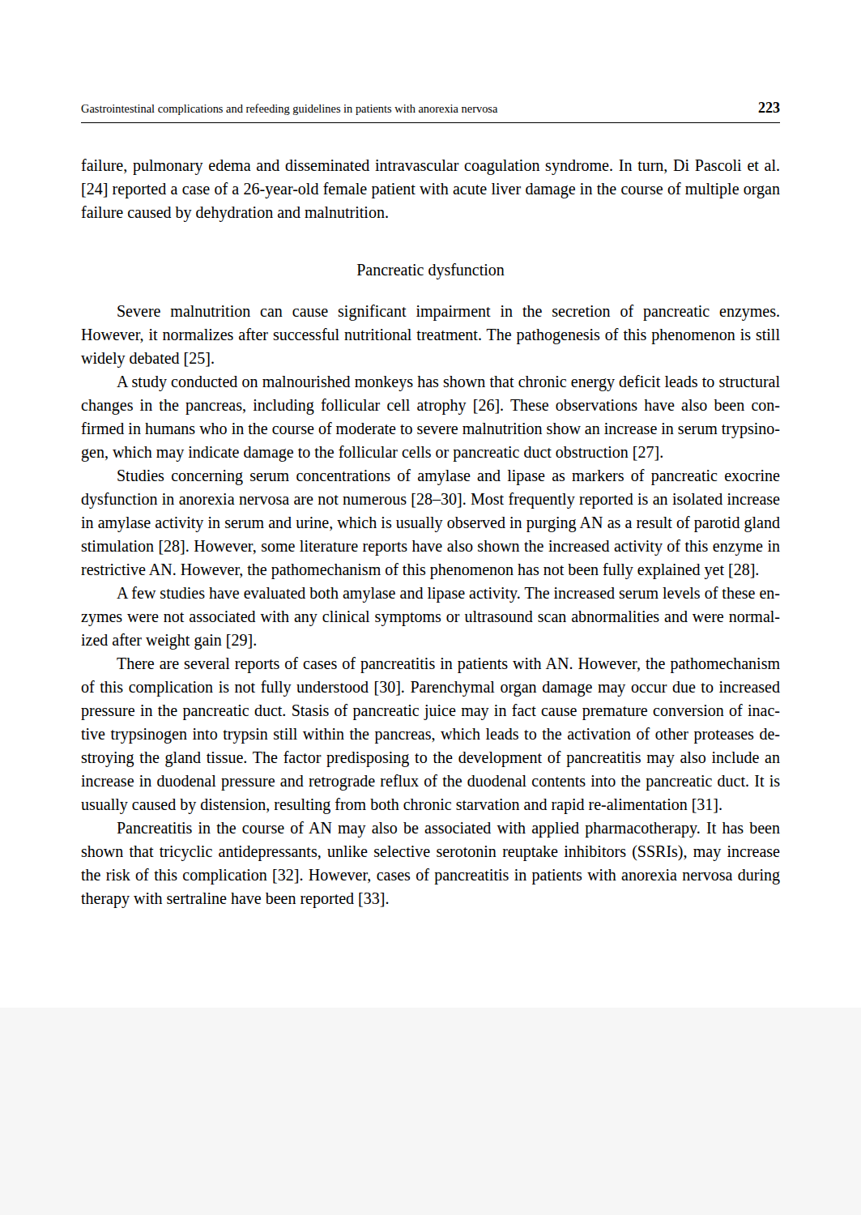Gastrointestinal complications and refeeding guidelines in patients with anorexia nervosa 223
failure, pulmonary edema and disseminated intravascular coagulation syndrome. In turn, Di Pascoli et al. [24] reported a case of a 26-year-old female patient with acute liver damage in the course of multiple organ failure caused by dehydration and malnutrition.
Pancreatic dysfunction
Severe malnutrition can cause significant impairment in the secretion of pancreatic enzymes. However, it normalizes after successful nutritional treatment. The pathogenesis of this phenomenon is still widely debated [25].
A study conducted on malnourished monkeys has shown that chronic energy deficit leads to structural changes in the pancreas, including follicular cell atrophy [26]. These observations have also been confirmed in humans who in the course of moderate to severe malnutrition show an increase in serum trypsinogen, which may indicate damage to the follicular cells or pancreatic duct obstruction [27].
Studies concerning serum concentrations of amylase and lipase as markers of pancreatic exocrine dysfunction in anorexia nervosa are not numerous [28–30]. Most frequently reported is an isolated increase in amylase activity in serum and urine, which is usually observed in purging AN as a result of parotid gland stimulation [28]. However, some literature reports have also shown the increased activity of this enzyme in restrictive AN. However, the pathomechanism of this phenomenon has not been fully explained yet [28].
A few studies have evaluated both amylase and lipase activity. The increased serum levels of these enzymes were not associated with any clinical symptoms or ultrasound scan abnormalities and were normalized after weight gain [29].
There are several reports of cases of pancreatitis in patients with AN. However, the pathomechanism of this complication is not fully understood [30]. Parenchymal organ damage may occur due to increased pressure in the pancreatic duct. Stasis of pancreatic juice may in fact cause premature conversion of inactive trypsinogen into trypsin still within the pancreas, which leads to the activation of other proteases destroying the gland tissue. The factor predisposing to the development of pancreatitis may also include an increase in duodenal pressure and retrograde reflux of the duodenal contents into the pancreatic duct. It is usually caused by distension, resulting from both chronic starvation and rapid re-alimentation [31].
Pancreatitis in the course of AN may also be associated with applied pharmacotherapy. It has been shown that tricyclic antidepressants, unlike selective serotonin reuptake inhibitors (SSRIs), may increase the risk of this complication [32]. However, cases of pancreatitis in patients with anorexia nervosa during therapy with sertraline have been reported [33].